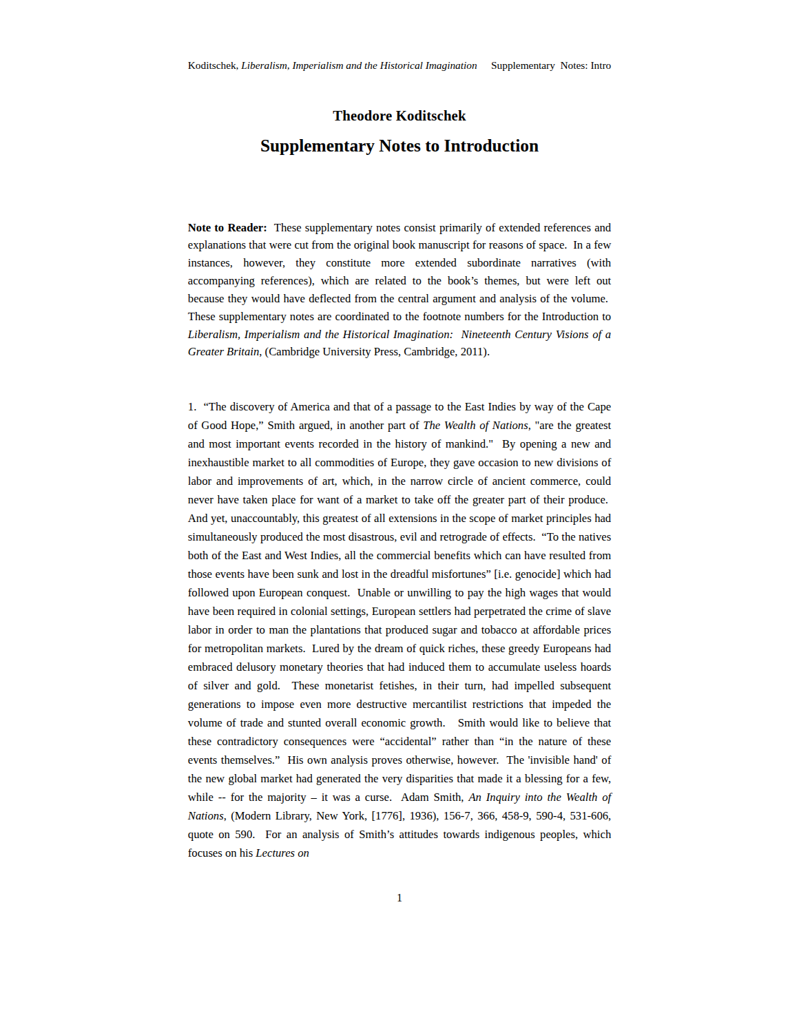Koditschek, Liberalism, Imperialism and the Historical Imagination Supplementary Notes: Intro
Theodore Koditschek
Supplementary Notes to Introduction
Note to Reader: These supplementary notes consist primarily of extended references and explanations that were cut from the original book manuscript for reasons of space. In a few instances, however, they constitute more extended subordinate narratives (with accompanying references), which are related to the book’s themes, but were left out because they would have deflected from the central argument and analysis of the volume. These supplementary notes are coordinated to the footnote numbers for the Introduction to Liberalism, Imperialism and the Historical Imagination: Nineteenth Century Visions of a Greater Britain, (Cambridge University Press, Cambridge, 2011).
1. “The discovery of America and that of a passage to the East Indies by way of the Cape of Good Hope,” Smith argued, in another part of The Wealth of Nations, "are the greatest and most important events recorded in the history of mankind." By opening a new and inexhaustible market to all commodities of Europe, they gave occasion to new divisions of labor and improvements of art, which, in the narrow circle of ancient commerce, could never have taken place for want of a market to take off the greater part of their produce. And yet, unaccountably, this greatest of all extensions in the scope of market principles had simultaneously produced the most disastrous, evil and retrograde of effects. “To the natives both of the East and West Indies, all the commercial benefits which can have resulted from those events have been sunk and lost in the dreadful misfortunes” [i.e. genocide] which had followed upon European conquest. Unable or unwilling to pay the high wages that would have been required in colonial settings, European settlers had perpetrated the crime of slave labor in order to man the plantations that produced sugar and tobacco at affordable prices for metropolitan markets. Lured by the dream of quick riches, these greedy Europeans had embraced delusory monetary theories that had induced them to accumulate useless hoards of silver and gold. These monetarist fetishes, in their turn, had impelled subsequent generations to impose even more destructive mercantilist restrictions that impeded the volume of trade and stunted overall economic growth. Smith would like to believe that these contradictory consequences were “accidental” rather than “in the nature of these events themselves.” His own analysis proves otherwise, however. The 'invisible hand' of the new global market had generated the very disparities that made it a blessing for a few, while -- for the majority – it was a curse. Adam Smith, An Inquiry into the Wealth of Nations, (Modern Library, New York, [1776], 1936), 156-7, 366, 458-9, 590-4, 531-606, quote on 590. For an analysis of Smith’s attitudes towards indigenous peoples, which focuses on his Lectures on
1